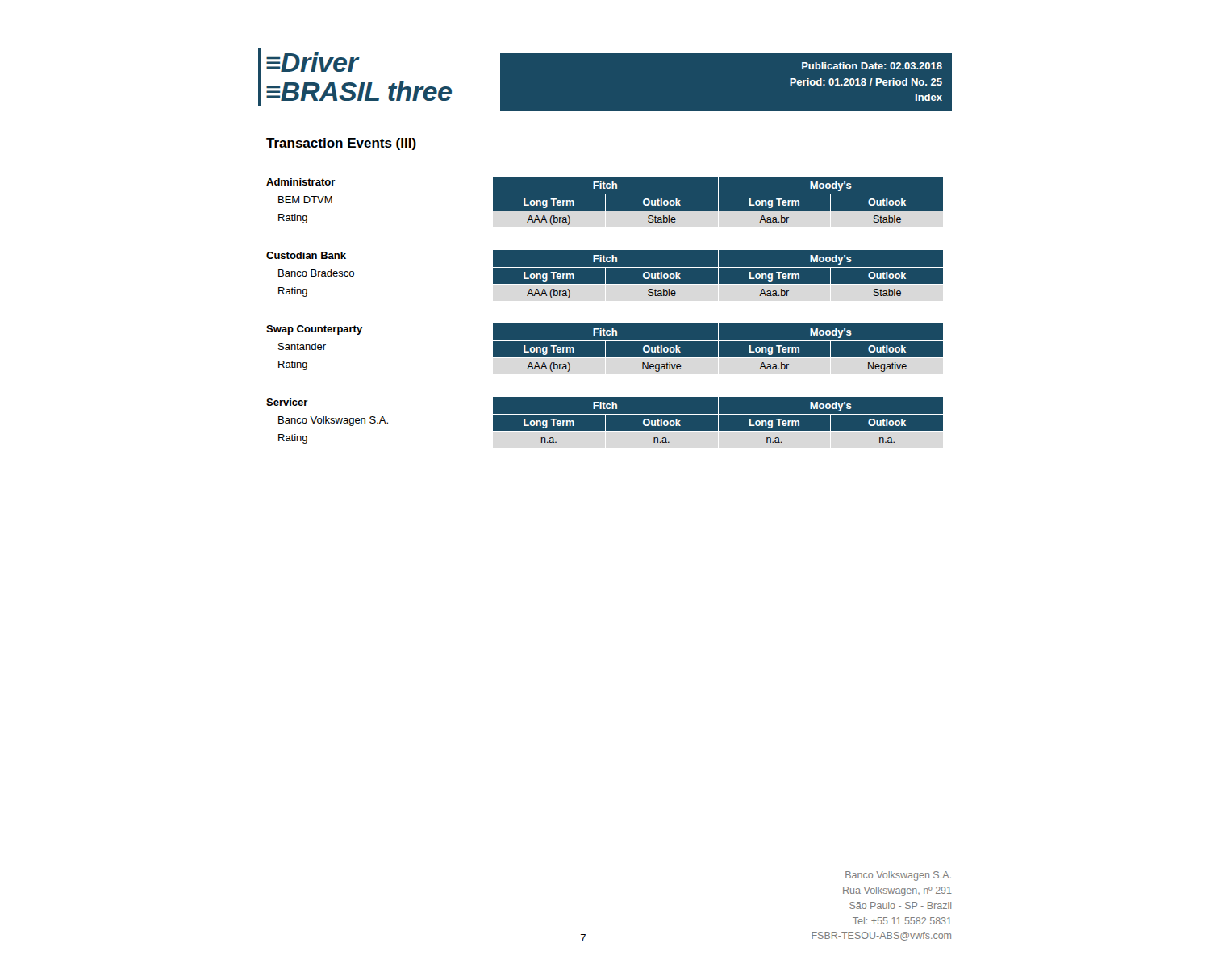≡Driver
≡BRASIL three
Publication Date: 02.03.2018
Period: 01.2018 / Period No. 25
Index
Transaction Events (III)
Administrator
BEM DTVM
Rating
| Fitch | Moody's |
| --- | --- |
| Long Term | Outlook | Long Term | Outlook |
| AAA (bra) | Stable | Aaa.br | Stable |
Custodian Bank
Banco Bradesco
Rating
| Fitch | Moody's |
| --- | --- |
| Long Term | Outlook | Long Term | Outlook |
| AAA (bra) | Stable | Aaa.br | Stable |
Swap Counterparty
Santander
Rating
| Fitch | Moody's |
| --- | --- |
| Long Term | Outlook | Long Term | Outlook |
| AAA (bra) | Negative | Aaa.br | Negative |
Servicer
Banco Volkswagen S.A.
Rating
| Fitch | Moody's |
| --- | --- |
| Long Term | Outlook | Long Term | Outlook |
| n.a. | n.a. | n.a. | n.a. |
7
Banco Volkswagen S.A.
Rua Volkswagen, nº 291
São Paulo - SP - Brazil
Tel: +55 11 5582 5831
FSBR-TESOU-ABS@vwfs.com